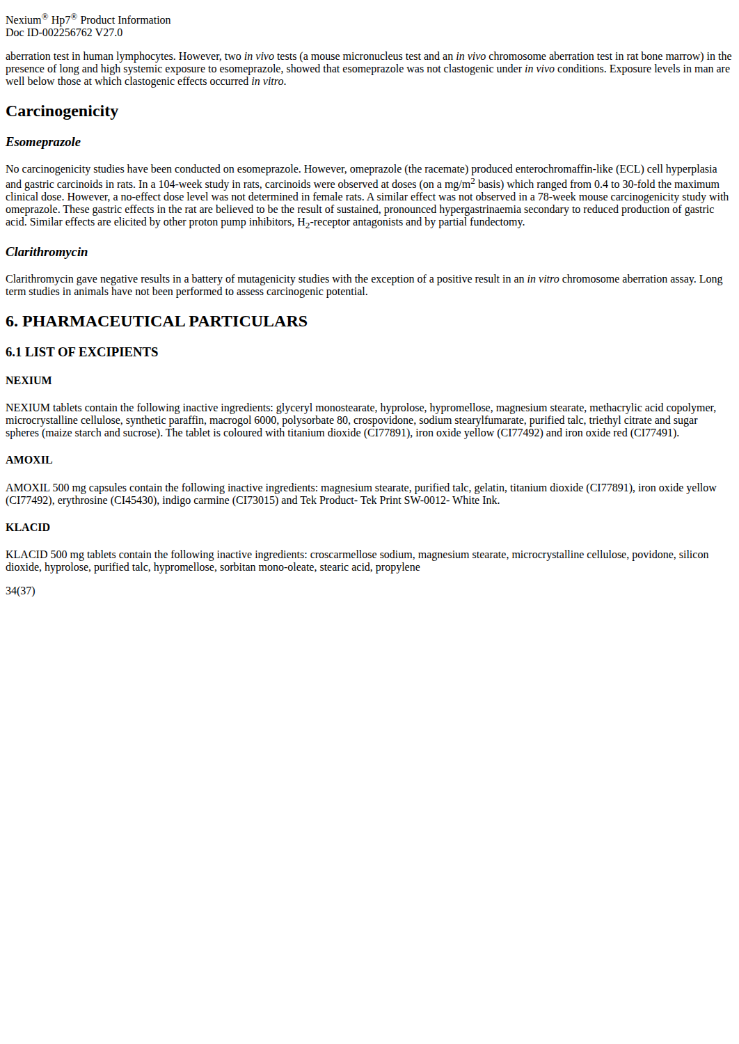Nexium® Hp7® Product Information
Doc ID-002256762 V27.0
aberration test in human lymphocytes. However, two in vivo tests (a mouse micronucleus test and an in vivo chromosome aberration test in rat bone marrow) in the presence of long and high systemic exposure to esomeprazole, showed that esomeprazole was not clastogenic under in vivo conditions. Exposure levels in man are well below those at which clastogenic effects occurred in vitro.
Carcinogenicity
Esomeprazole
No carcinogenicity studies have been conducted on esomeprazole. However, omeprazole (the racemate) produced enterochromaffin-like (ECL) cell hyperplasia and gastric carcinoids in rats. In a 104-week study in rats, carcinoids were observed at doses (on a mg/m2 basis) which ranged from 0.4 to 30-fold the maximum clinical dose. However, a no-effect dose level was not determined in female rats. A similar effect was not observed in a 78-week mouse carcinogenicity study with omeprazole. These gastric effects in the rat are believed to be the result of sustained, pronounced hypergastrinaemia secondary to reduced production of gastric acid. Similar effects are elicited by other proton pump inhibitors, H2-receptor antagonists and by partial fundectomy.
Clarithromycin
Clarithromycin gave negative results in a battery of mutagenicity studies with the exception of a positive result in an in vitro chromosome aberration assay. Long term studies in animals have not been performed to assess carcinogenic potential.
6. PHARMACEUTICAL PARTICULARS
6.1 LIST OF EXCIPIENTS
NEXIUM
NEXIUM tablets contain the following inactive ingredients: glyceryl monostearate, hyprolose, hypromellose, magnesium stearate, methacrylic acid copolymer, microcrystalline cellulose, synthetic paraffin, macrogol 6000, polysorbate 80, crospovidone, sodium stearylfumarate, purified talc, triethyl citrate and sugar spheres (maize starch and sucrose). The tablet is coloured with titanium dioxide (CI77891), iron oxide yellow (CI77492) and iron oxide red (CI77491).
AMOXIL
AMOXIL 500 mg capsules contain the following inactive ingredients: magnesium stearate, purified talc, gelatin, titanium dioxide (CI77891), iron oxide yellow (CI77492), erythrosine (CI45430), indigo carmine (CI73015) and Tek Product- Tek Print SW-0012- White Ink.
KLACID
KLACID 500 mg tablets contain the following inactive ingredients: croscarmellose sodium, magnesium stearate, microcrystalline cellulose, povidone, silicon dioxide, hyprolose, purified talc, hypromellose, sorbitan mono-oleate, stearic acid, propylene
34(37)